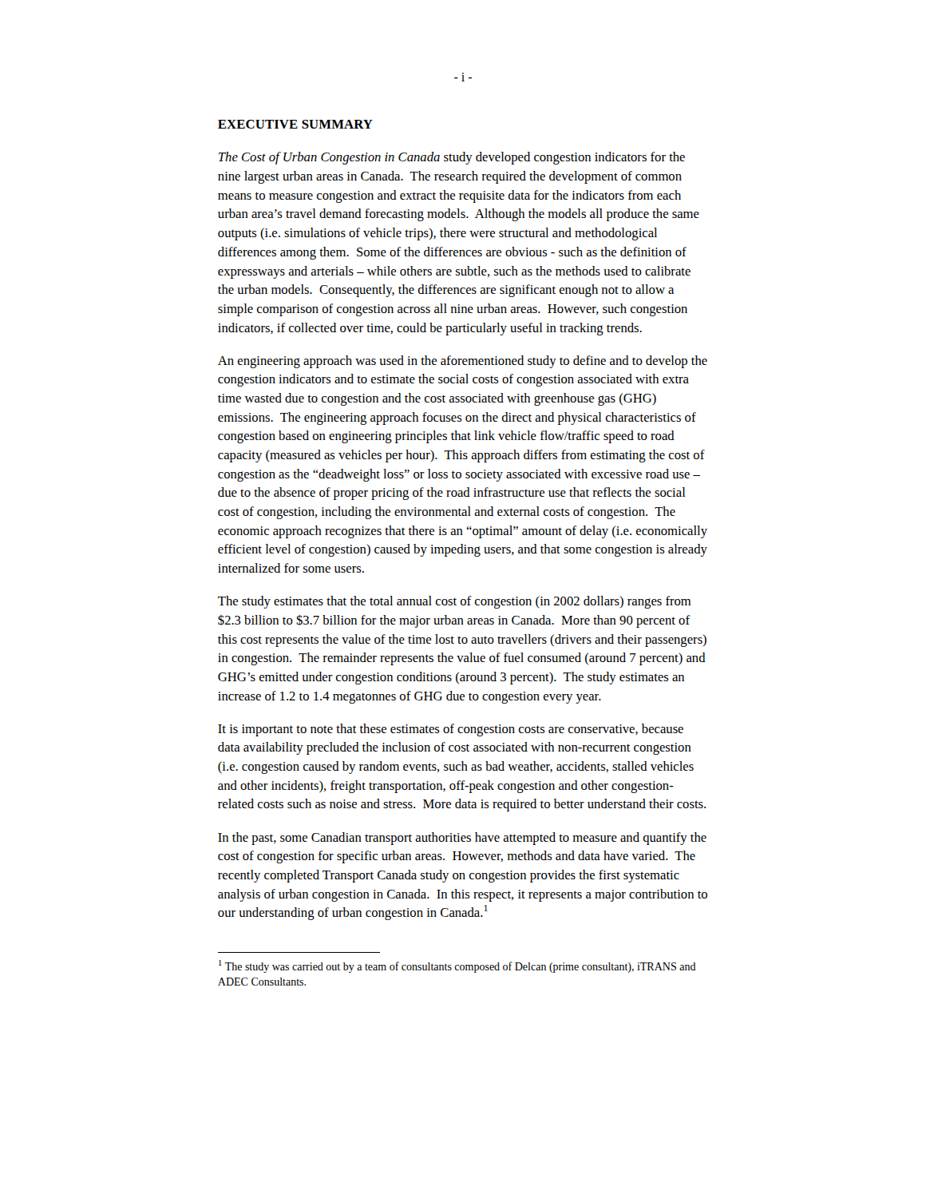- i -
EXECUTIVE SUMMARY
The Cost of Urban Congestion in Canada study developed congestion indicators for the nine largest urban areas in Canada. The research required the development of common means to measure congestion and extract the requisite data for the indicators from each urban area’s travel demand forecasting models. Although the models all produce the same outputs (i.e. simulations of vehicle trips), there were structural and methodological differences among them. Some of the differences are obvious - such as the definition of expressways and arterials – while others are subtle, such as the methods used to calibrate the urban models. Consequently, the differences are significant enough not to allow a simple comparison of congestion across all nine urban areas. However, such congestion indicators, if collected over time, could be particularly useful in tracking trends.
An engineering approach was used in the aforementioned study to define and to develop the congestion indicators and to estimate the social costs of congestion associated with extra time wasted due to congestion and the cost associated with greenhouse gas (GHG) emissions. The engineering approach focuses on the direct and physical characteristics of congestion based on engineering principles that link vehicle flow/traffic speed to road capacity (measured as vehicles per hour). This approach differs from estimating the cost of congestion as the “deadweight loss” or loss to society associated with excessive road use – due to the absence of proper pricing of the road infrastructure use that reflects the social cost of congestion, including the environmental and external costs of congestion. The economic approach recognizes that there is an “optimal” amount of delay (i.e. economically efficient level of congestion) caused by impeding users, and that some congestion is already internalized for some users.
The study estimates that the total annual cost of congestion (in 2002 dollars) ranges from $2.3 billion to $3.7 billion for the major urban areas in Canada. More than 90 percent of this cost represents the value of the time lost to auto travellers (drivers and their passengers) in congestion. The remainder represents the value of fuel consumed (around 7 percent) and GHG’s emitted under congestion conditions (around 3 percent). The study estimates an increase of 1.2 to 1.4 megatonnes of GHG due to congestion every year.
It is important to note that these estimates of congestion costs are conservative, because data availability precluded the inclusion of cost associated with non-recurrent congestion (i.e. congestion caused by random events, such as bad weather, accidents, stalled vehicles and other incidents), freight transportation, off-peak congestion and other congestion-related costs such as noise and stress. More data is required to better understand their costs.
In the past, some Canadian transport authorities have attempted to measure and quantify the cost of congestion for specific urban areas. However, methods and data have varied. The recently completed Transport Canada study on congestion provides the first systematic analysis of urban congestion in Canada. In this respect, it represents a major contribution to our understanding of urban congestion in Canada.1
1 The study was carried out by a team of consultants composed of Delcan (prime consultant), iTRANS and ADEC Consultants.